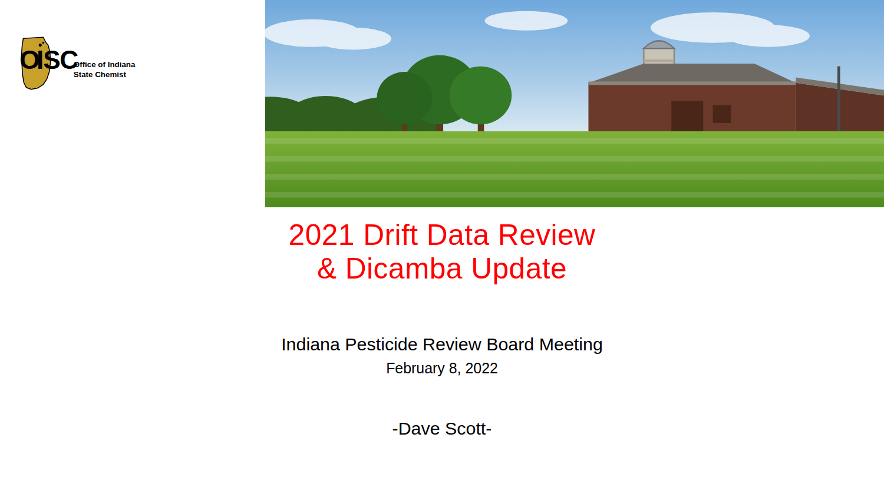Office of Indiana State Chemist O I S C Office of Indiana State Chemist
Barn with silo in a green field
2021 Drift Data Review& Dicamba Update
Indiana Pesticide Review Board Meeting February 8, 2022
-Dave Scott-